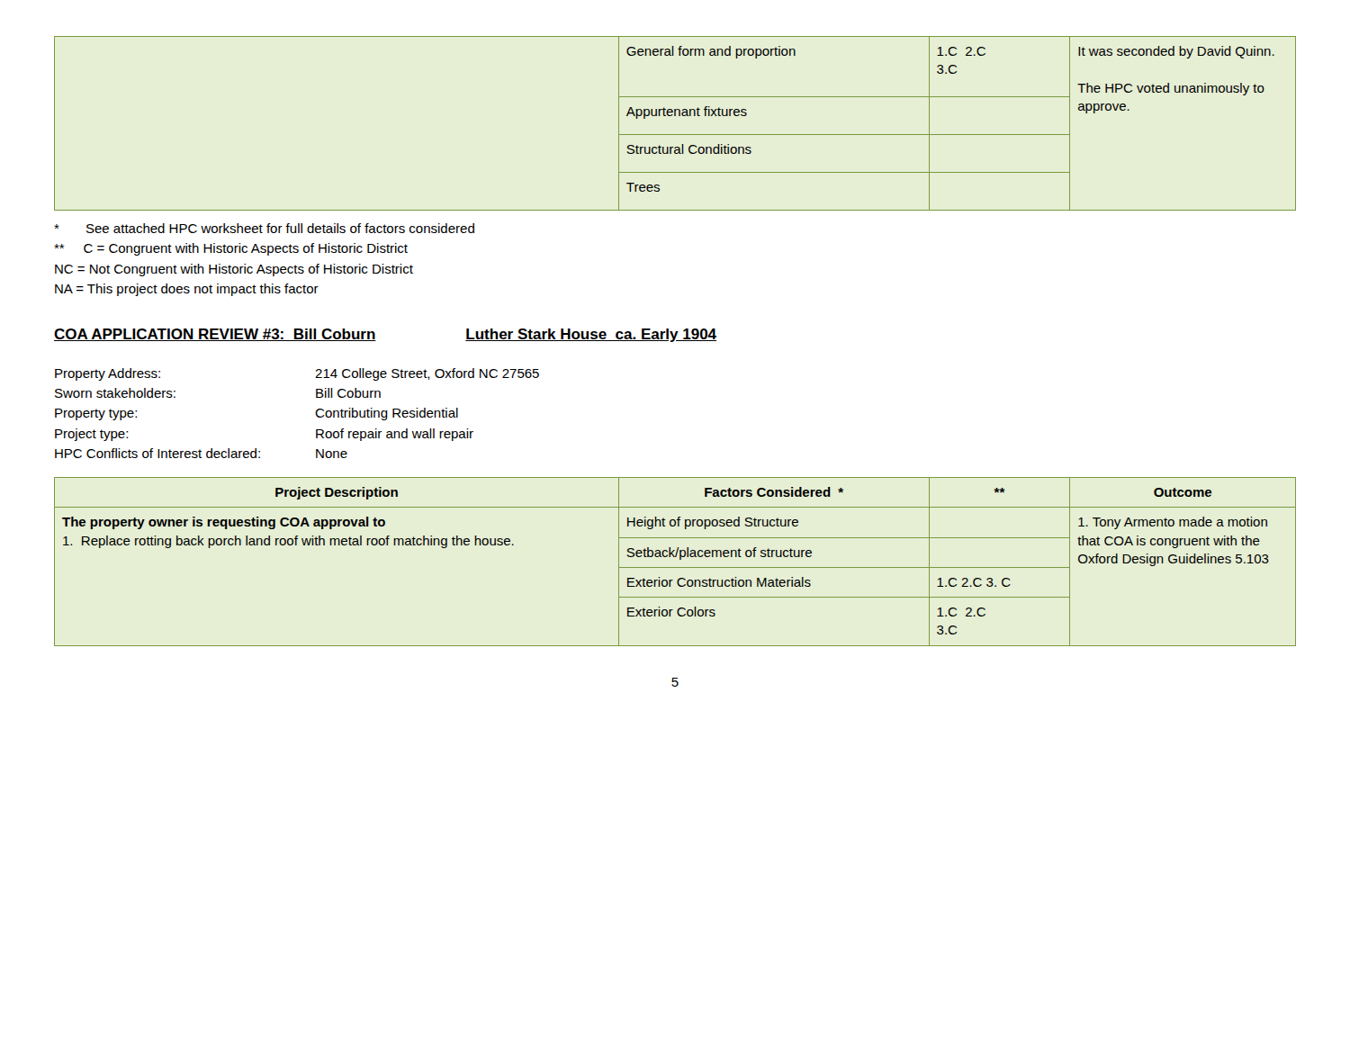| | General form and proportion | 1.C 2.C 3.C | It was seconded by David Quinn. The HPC voted unanimously to approve. |
| Appurtenant fixtures | |
| Structural Conditions | |
| Trees | |
* See attached HPC worksheet for full details of factors considered
** C = Congruent with Historic Aspects of Historic District
NC = Not Congruent with Historic Aspects of Historic District
NA = This project does not impact this factor
COA APPLICATION REVIEW #3: Bill Coburn Luther Stark House ca. Early 1904
| Property Address: | 214 College Street, Oxford NC 27565 |
| Sworn stakeholders: | Bill Coburn |
| Property type: | Contributing Residential |
| Project type: | Roof repair and wall repair |
| HPC Conflicts of Interest declared: | None |
| Project Description | Factors Considered * | ** | Outcome |
| --- | --- | --- | --- |
| The property owner is requesting COA approval to 1. Replace rotting back porch land roof with metal roof matching the house. | Height of proposed Structure | | 1. Tony Armento made a motion that COA is congruent with the Oxford Design Guidelines 5.103 |
| Setback/placement of structure | |
| Exterior Construction Materials | 1.C 2.C 3. C |
| Exterior Colors | 1.C 2.C 3.C |
5